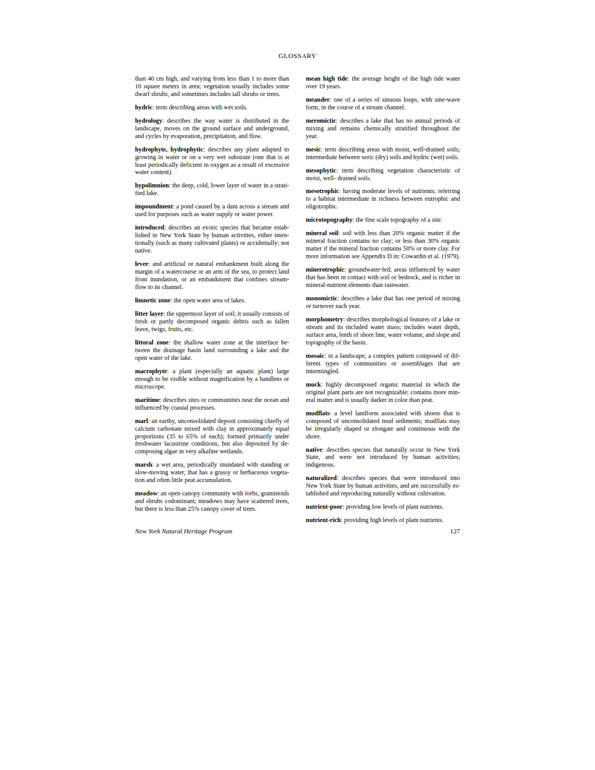GLOSSARY
than 40 cm high, and varying from less than 1 to more than 10 square meters in area; vegetation usually includes some dwarf shrubs, and sometimes includes tall shrubs or trees.
hydric: term describing areas with wet soils.
hydrology: describes the way water is distributed in the landscape, moves on the ground surface and underground, and cycles by evaporation, precipitation, and flow.
hydrophyte, hydrophytic: describes any plant adapted to growing in water or on a very wet substrate (one that is at least periodically deficient in oxygen as a result of excessive water content).
hypolimnion: the deep, cold, lower layer of water in a stratified lake.
impoundment: a pond caused by a dam across a stream and used for purposes such as water supply or water power.
introduced: describes an exotic species that became established in New York State by human activities, either intentionally (such as many cultivated plants) or accidentally; not native.
levee: and artificial or natural embankment built along the margin of a watercourse or an arm of the sea, to protect land from inundation, or an embankment that confines streamflow to its channel.
limnetic zone: the open water area of lakes.
litter layer: the uppermost layer of soil; it usually consists of fresh or partly decomposed organic debris such as fallen leave, twigs, fruits, etc.
littoral zone: the shallow water zone at the interface between the drainage basin land surrounding a lake and the open water of the lake.
macrophyte: a plant (especially an aquatic plant) large enough to be visible without magnification by a handlens or microscope.
maritime: describes sites or communities near the ocean and influenced by coastal processes.
marl: an earthy, unconsolidated deposit consisting chiefly of calcium carbonate mixed with clay in approximately equal proportions (35 to 65% of each); formed primarily under freshwater lacustrine conditions, but also deposited by decomposing algae in very alkaline wetlands.
marsh: a wet area, periodically inundated with standing or slow-moving water, that has a grassy or herbaceous vegetation and often little peat accumulation.
meadow: an open canopy community with forbs, graminoids and shrubs codominant; meadows may have scattered trees, but there is less than 25% canopy cover of trees.
mean high tide: the average height of the high tide water over 19 years.
meander: one of a series of sinuous loops, with sine-wave form, in the course of a stream channel.
meromictic: describes a lake that has no annual periods of mixing and remains chemically stratified throughout the year.
mesic: term describing areas with moist, well-drained soils; intermediate between xeric (dry) soils and hydric (wet) soils.
mesophytic: term describing vegetation characteristic of moist, well- drained soils.
mesotrophic: having moderate levels of nutrients; referring to a habitat intermediate in richness between eutrophic and oligotrophic.
microtopography: the fine scale topography of a site.
mineral soil: soil with less than 20% organic matter if the mineral fraction contains no clay; or less than 30% organic matter if the mineral fraction contains 50% or more clay. For more information see Appendix D in: Cowardin et al. (1979).
minerotrophic: groundwater-fed; areas influenced by water that has been in contact with soil or bedrock, and is richer in mineral-nutrient elements than rainwater.
monomictic: describes a lake that has one period of mixing or turnover each year.
morphometry: describes morphological features of a lake or stream and its included water mass; includes water depth, surface area, lenth of shore line, water volume, and slope and topography of the basin.
mosaic: in a landscape, a complex pattern composed of different types of communities or assemblages that are intermingled.
muck: highly decomposed organic material in which the original plant parts are not recognizable; contains more mineral matter and is usually darker in color than peat.
mudflats: a level landform associated with shores that is composed of unconsolidated mud sediments; mudflats may be irregularly shaped or elongate and continuous with the shore.
native: describes species that naturally occur in New York State, and were not introduced by human activities; indigenous.
naturalized: describes species that were introduced into New York State by human activities, and are successfully established and reproducing naturally without cultivation.
nutrient-poor: providing low levels of plant nutrients.
nutrient-rich: providing high levels of plant nutrients.
New York Natural Heritage Program 127